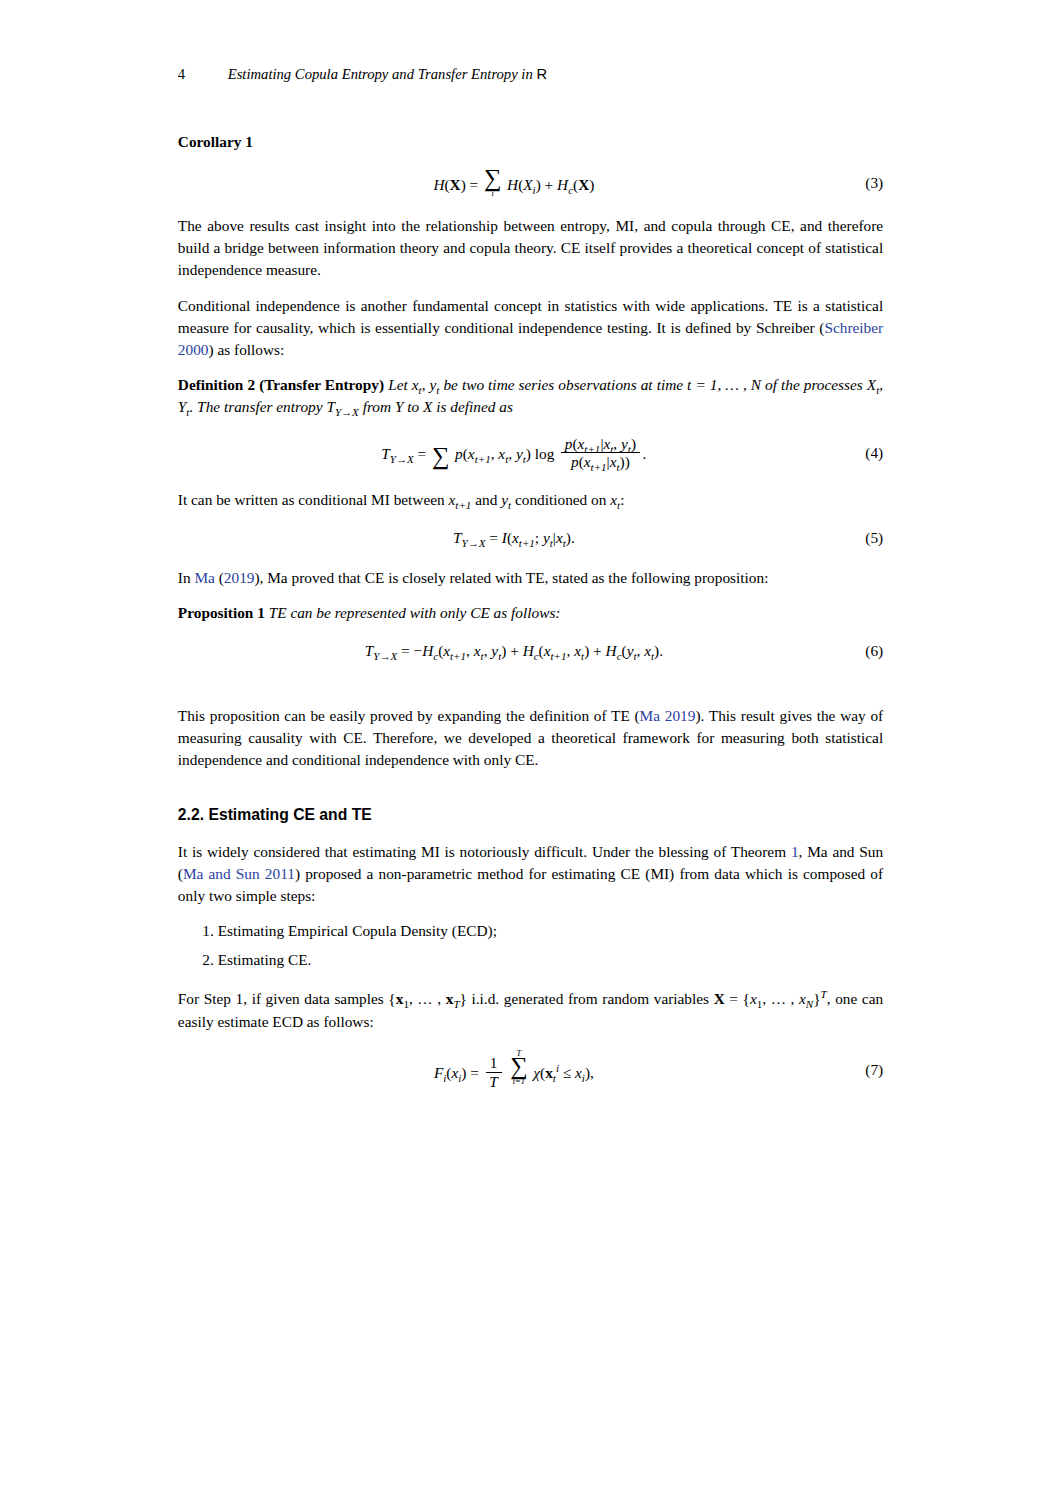4 Estimating Copula Entropy and Transfer Entropy in R
Corollary 1
H(X) = ∑i H(Xi) + Hc(X)
(3)
The above results cast insight into the relationship between entropy, MI, and copula through CE, and therefore build a bridge between information theory and copula theory. CE itself provides a theoretical concept of statistical independence measure.
Conditional independence is another fundamental concept in statistics with wide applications. TE is a statistical measure for causality, which is essentially conditional independence testing. It is defined by Schreiber (Schreiber 2000) as follows:
Definition 2 (Transfer Entropy) Let xt, yt be two time series observations at time t = 1, … , N of the processes Xt, Yt. The transfer entropy TY→X from Y to X is defined as
TY→X = ∑ p(xt+1, xt, yt) log p(xt+1|xt, yt) p(xt+1|xt)) .
(4)
It can be written as conditional MI between xt+1 and yt conditioned on xt:
TY→X = I(xt+1; yt|xt).
(5)
In Ma (2019), Ma proved that CE is closely related with TE, stated as the following proposition:
Proposition 1 TE can be represented with only CE as follows:
TY→X = −Hc(xt+1, xt, yt) + Hc(xt+1, xt) + Hc(yt, xt).
(6)
This proposition can be easily proved by expanding the definition of TE (Ma 2019). This result gives the way of measuring causality with CE. Therefore, we developed a theoretical framework for measuring both statistical independence and conditional independence with only CE.
2.2. Estimating CE and TE
It is widely considered that estimating MI is notoriously difficult. Under the blessing of Theorem 1, Ma and Sun (Ma and Sun 2011) proposed a non-parametric method for estimating CE (MI) from data which is composed of only two simple steps:
Estimating Empirical Copula Density (ECD);
Estimating CE.
For Step 1, if given data samples {x1, … , xT} i.i.d. generated from random variables X = {x1, … , xN}T, one can easily estimate ECD as follows:
Fi(xi) = 1 T T∑t=1 χ(xti ≤ xi),
(7)